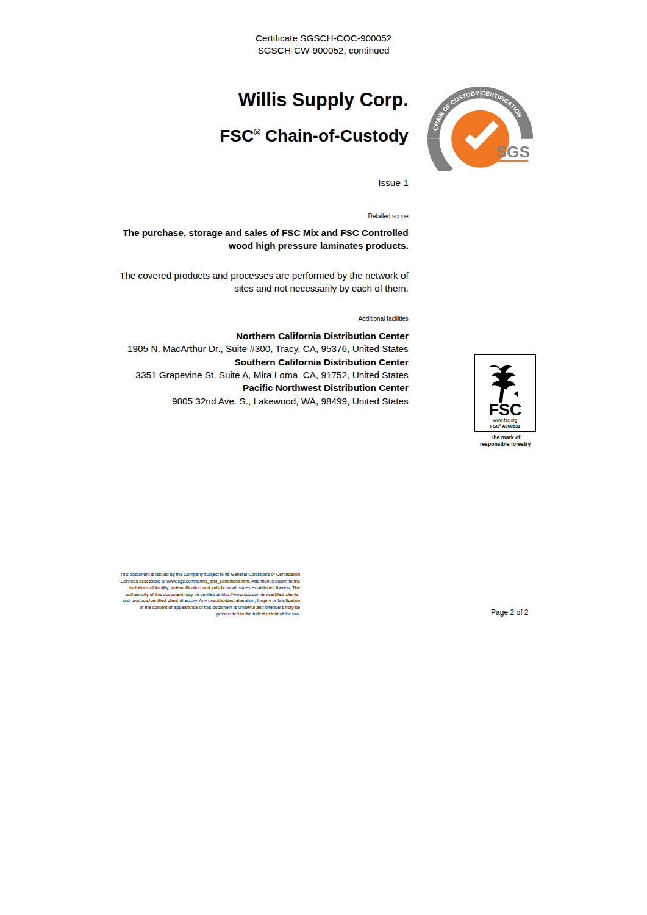Certificate SGSCH-COC-900052
SGSCH-CW-900052, continued
Willis Supply Corp.
FSC® Chain-of-Custody
Issue 1
Detailed scope
The purchase, storage and sales of FSC Mix and FSC Controlled wood high pressure laminates products.
The covered products and processes are performed by the network of sites and not necessarily by each of them.
Additional facilities
Northern California Distribution Center
1905 N. MacArthur Dr., Suite #300, Tracy, CA, 95376, United States
Southern California Distribution Center
3351 Grapevine St, Suite A, Mira Loma, CA, 91752, United States
Pacific Northwest Distribution Center
9805 32nd Ave. S., Lakewood, WA, 98499, United States
The mark of
responsible forestry
This document is issued by the Company subject to its General Conditions of Certification Services accessible at www.sgs.com/terms_and_conditions.htm. Attention is drawn to the limitations of liability, indemnification and jurisdictional issues established therein. The authenticity of this document may be verified at http://www.sgs.com/en/certified-clients-and-products/certified-client-directory. Any unauthorized alteration, forgery or falsification of the content or appearance of this document is unlawful and offenders may be prosecuted to the fullest extent of the law.
Page 2 of 2